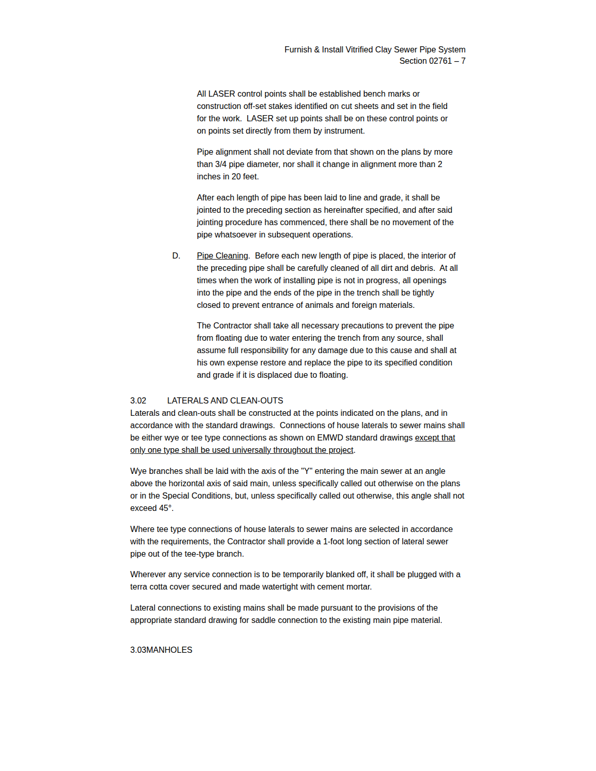Furnish & Install Vitrified Clay Sewer Pipe System Section 02761 – 7
All LASER control points shall be established bench marks or construction off-set stakes identified on cut sheets and set in the field for the work. LASER set up points shall be on these control points or on points set directly from them by instrument.
Pipe alignment shall not deviate from that shown on the plans by more than 3/4 pipe diameter, nor shall it change in alignment more than 2 inches in 20 feet.
After each length of pipe has been laid to line and grade, it shall be jointed to the preceding section as hereinafter specified, and after said jointing procedure has commenced, there shall be no movement of the pipe whatsoever in subsequent operations.
D.
Pipe Cleaning. Before each new length of pipe is placed, the interior of the preceding pipe shall be carefully cleaned of all dirt and debris. At all times when the work of installing pipe is not in progress, all openings into the pipe and the ends of the pipe in the trench shall be tightly closed to prevent entrance of animals and foreign materials.
The Contractor shall take all necessary precautions to prevent the pipe from floating due to water entering the trench from any source, shall assume full responsibility for any damage due to this cause and shall at his own expense restore and replace the pipe to its specified condition and grade if it is displaced due to floating.
3.02 LATERALS AND CLEAN-OUTS
Laterals and clean-outs shall be constructed at the points indicated on the plans, and in accordance with the standard drawings. Connections of house laterals to sewer mains shall be either wye or tee type connections as shown on EMWD standard drawings except that only one type shall be used universally throughout the project.
Wye branches shall be laid with the axis of the "Y" entering the main sewer at an angle above the horizontal axis of said main, unless specifically called out otherwise on the plans or in the Special Conditions, but, unless specifically called out otherwise, this angle shall not exceed 45°.
Where tee type connections of house laterals to sewer mains are selected in accordance with the requirements, the Contractor shall provide a 1-foot long section of lateral sewer pipe out of the tee-type branch.
Wherever any service connection is to be temporarily blanked off, it shall be plugged with a terra cotta cover secured and made watertight with cement mortar.
Lateral connections to existing mains shall be made pursuant to the provisions of the appropriate standard drawing for saddle connection to the existing main pipe material.
3.03 MANHOLES